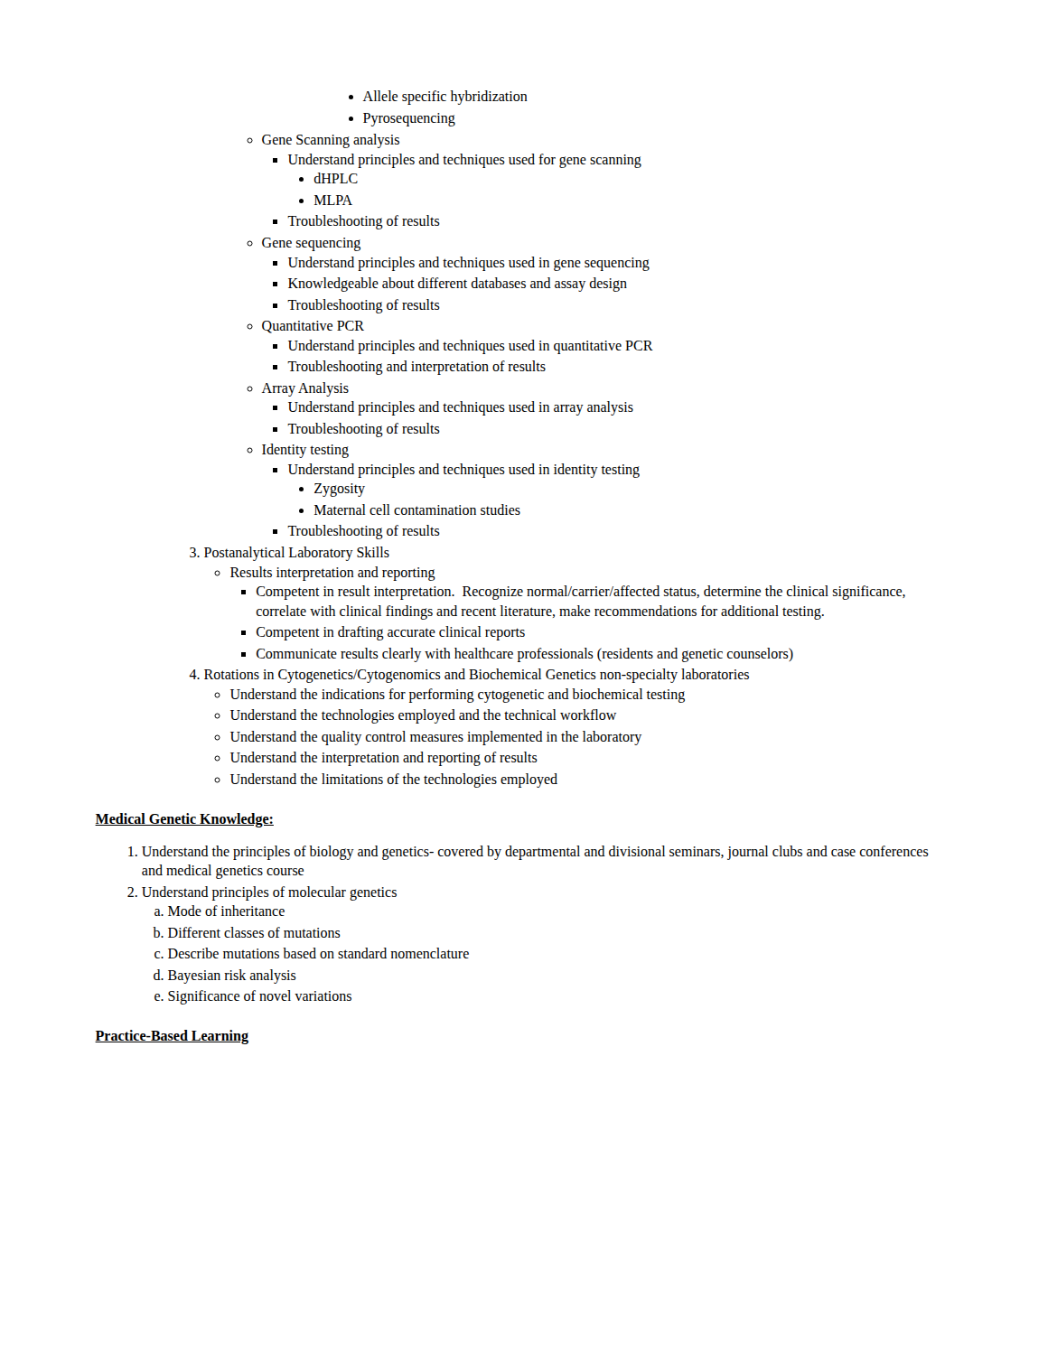Allele specific hybridization
Pyrosequencing
Gene Scanning analysis
Understand principles and techniques used for gene scanning
dHPLC
MLPA
Troubleshooting of results
Gene sequencing
Understand principles and techniques used in gene sequencing
Knowledgeable about different databases and assay design
Troubleshooting of results
Quantitative PCR
Understand principles and techniques used in quantitative PCR
Troubleshooting and interpretation of results
Array Analysis
Understand principles and techniques used in array analysis
Troubleshooting of results
Identity testing
Understand principles and techniques used in identity testing
Zygosity
Maternal cell contamination studies
Troubleshooting of results
Postanalytical Laboratory Skills
Results interpretation and reporting
Competent in result interpretation. Recognize normal/carrier/affected status, determine the clinical significance, correlate with clinical findings and recent literature, make recommendations for additional testing.
Competent in drafting accurate clinical reports
Communicate results clearly with healthcare professionals (residents and genetic counselors)
Rotations in Cytogenetics/Cytogenomics and Biochemical Genetics non-specialty laboratories
Understand the indications for performing cytogenetic and biochemical testing
Understand the technologies employed and the technical workflow
Understand the quality control measures implemented in the laboratory
Understand the interpretation and reporting of results
Understand the limitations of the technologies employed
Medical Genetic Knowledge:
Understand the principles of biology and genetics- covered by departmental and divisional seminars, journal clubs and case conferences and medical genetics course
Understand principles of molecular genetics
Mode of inheritance
Different classes of mutations
Describe mutations based on standard nomenclature
Bayesian risk analysis
Significance of novel variations
Practice-Based Learning